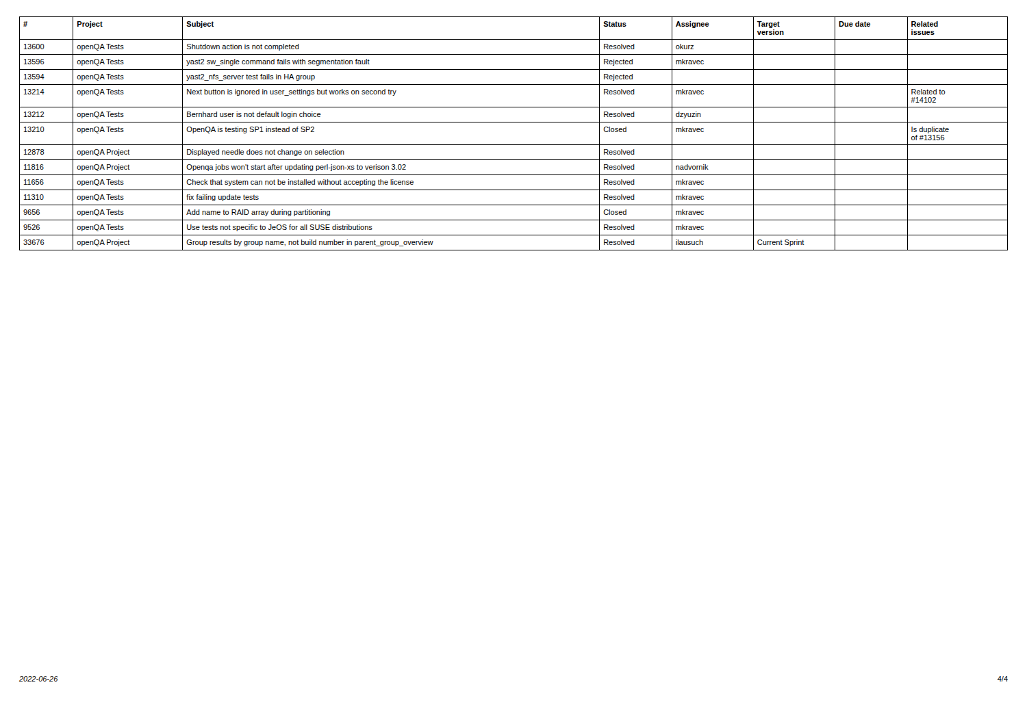| # | Project | Subject | Status | Assignee | Target version | Due date | Related issues |
| --- | --- | --- | --- | --- | --- | --- | --- |
| 13600 | openQA Tests | Shutdown action is not completed | Resolved | okurz | | | |
| 13596 | openQA Tests | yast2 sw_single command fails with segmentation fault | Rejected | mkravec | | | |
| 13594 | openQA Tests | yast2_nfs_server test fails in HA group | Rejected | | | | |
| 13214 | openQA Tests | Next button is ignored in user_settings but works on second try | Resolved | mkravec | | | Related to #14102 |
| 13212 | openQA Tests | Bernhard user is not default login choice | Resolved | dzyuzin | | | |
| 13210 | openQA Tests | OpenQA is testing SP1 instead of SP2 | Closed | mkravec | | | Is duplicate of #13156 |
| 12878 | openQA Project | Displayed needle does not change on selection | Resolved | | | | |
| 11816 | openQA Project | Openqa jobs won't start after updating perl-json-xs to verison 3.02 | Resolved | nadvornik | | | |
| 11656 | openQA Tests | Check that system can not be installed without accepting the license | Resolved | mkravec | | | |
| 11310 | openQA Tests | fix failing update tests | Resolved | mkravec | | | |
| 9656 | openQA Tests | Add name to RAID array during partitioning | Closed | mkravec | | | |
| 9526 | openQA Tests | Use tests not specific to JeOS for all SUSE distributions | Resolved | mkravec | | | |
| 33676 | openQA Project | Group results by group name, not build number in parent_group_overview | Resolved | ilausuch | Current Sprint | | |
2022-06-26 4/4